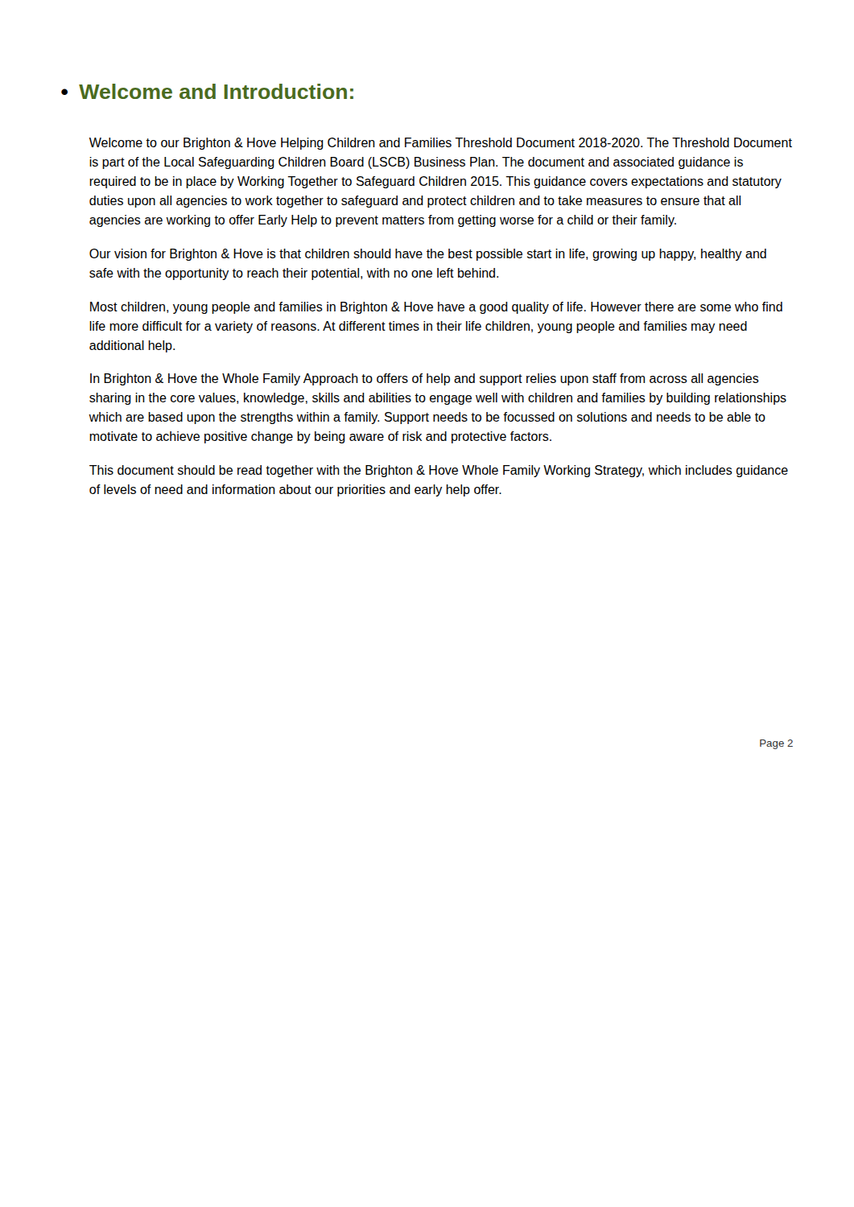Welcome and Introduction:
Welcome to our Brighton & Hove Helping Children and Families Threshold Document 2018-2020. The Threshold Document is part of the Local Safeguarding Children Board (LSCB) Business Plan. The document and associated guidance is required to be in place by Working Together to Safeguard Children 2015. This guidance covers expectations and statutory duties upon all agencies to work together to safeguard and protect children and to take measures to ensure that all agencies are working to offer Early Help to prevent matters from getting worse for a child or their family.
Our vision for Brighton & Hove is that children should have the best possible start in life, growing up happy, healthy and safe with the opportunity to reach their potential, with no one left behind.
Most children, young people and families in Brighton & Hove have a good quality of life. However there are some who find life more difficult for a variety of reasons. At different times in their life children, young people and families may need additional help.
In Brighton & Hove the Whole Family Approach to offers of help and support relies upon staff from across all agencies sharing in the core values, knowledge, skills and abilities to engage well with children and families by building relationships which are based upon the strengths within a family. Support needs to be focussed on solutions and needs to be able to motivate to achieve positive change by being aware of risk and protective factors.
This document should be read together with the Brighton & Hove Whole Family Working Strategy, which includes guidance of levels of need and information about our priorities and early help offer.
Page 2